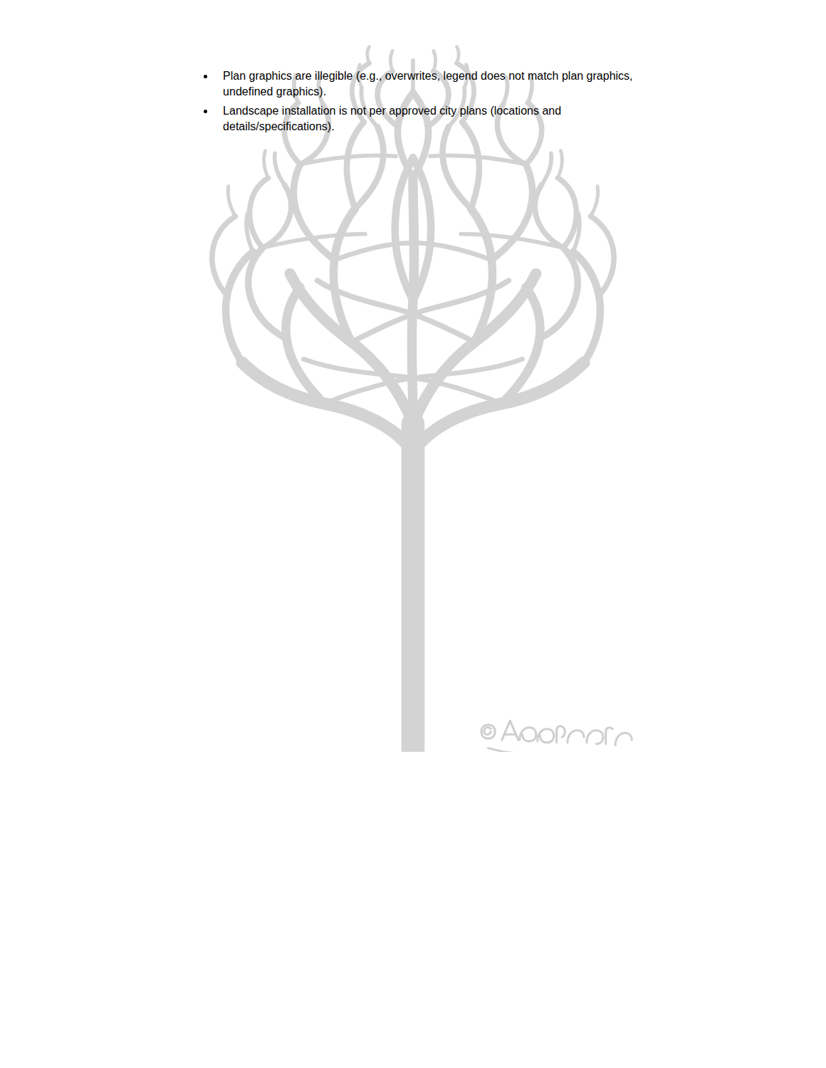Plan graphics are illegible (e.g., overwrites, legend does not match plan graphics, undefined graphics).
Landscape installation is not per approved city plans (locations and details/specifications).